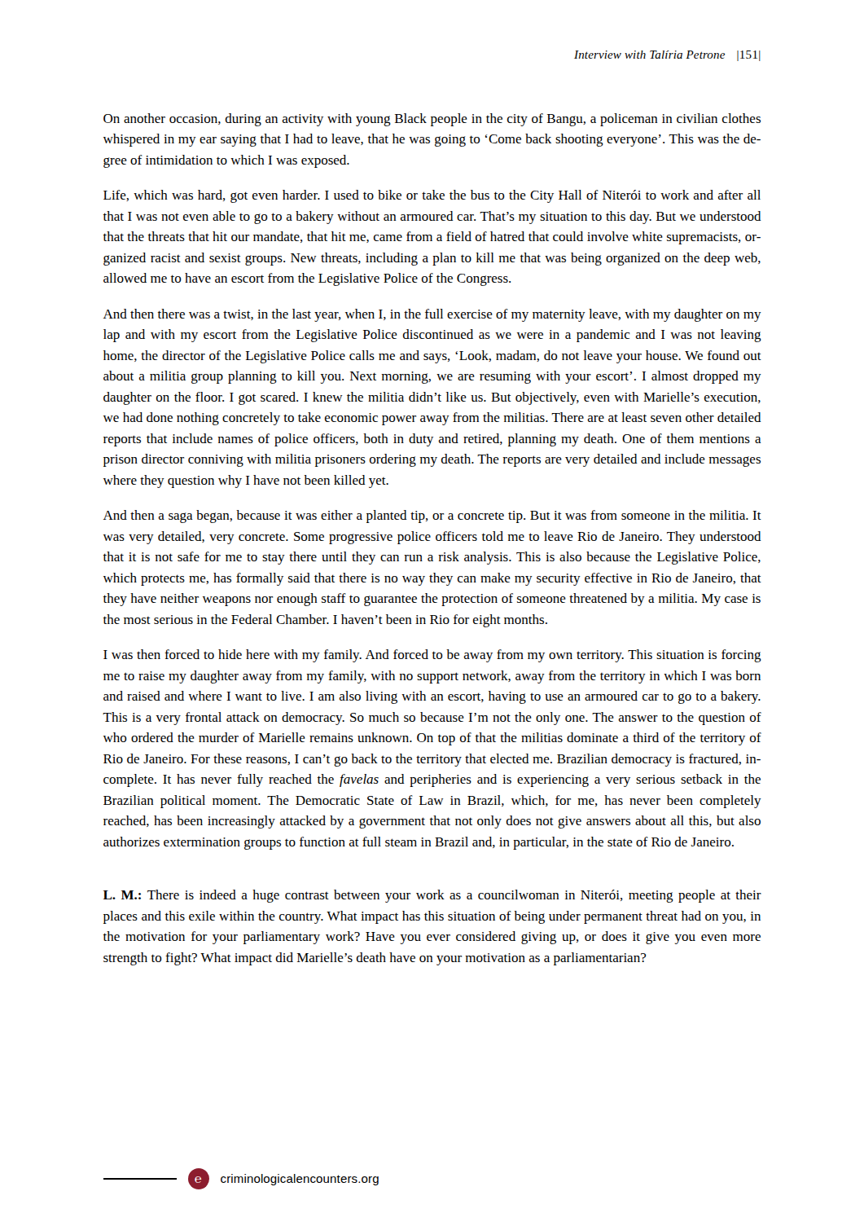Interview with Talíria Petrone |151|
On another occasion, during an activity with young Black people in the city of Bangu, a policeman in civilian clothes whispered in my ear saying that I had to leave, that he was going to ‘Come back shooting everyone’. This was the degree of intimidation to which I was exposed.
Life, which was hard, got even harder. I used to bike or take the bus to the City Hall of Niterói to work and after all that I was not even able to go to a bakery without an armoured car. That’s my situation to this day. But we understood that the threats that hit our mandate, that hit me, came from a field of hatred that could involve white supremacists, organized racist and sexist groups. New threats, including a plan to kill me that was being organized on the deep web, allowed me to have an escort from the Legislative Police of the Congress.
And then there was a twist, in the last year, when I, in the full exercise of my maternity leave, with my daughter on my lap and with my escort from the Legislative Police discontinued as we were in a pandemic and I was not leaving home, the director of the Legislative Police calls me and says, ‘Look, madam, do not leave your house. We found out about a militia group planning to kill you. Next morning, we are resuming with your escort’. I almost dropped my daughter on the floor. I got scared. I knew the militia didn’t like us. But objectively, even with Marielle’s execution, we had done nothing concretely to take economic power away from the militias. There are at least seven other detailed reports that include names of police officers, both in duty and retired, planning my death. One of them mentions a prison director conniving with militia prisoners ordering my death. The reports are very detailed and include messages where they question why I have not been killed yet.
And then a saga began, because it was either a planted tip, or a concrete tip. But it was from someone in the militia. It was very detailed, very concrete. Some progressive police officers told me to leave Rio de Janeiro. They understood that it is not safe for me to stay there until they can run a risk analysis. This is also because the Legislative Police, which protects me, has formally said that there is no way they can make my security effective in Rio de Janeiro, that they have neither weapons nor enough staff to guarantee the protection of someone threatened by a militia. My case is the most serious in the Federal Chamber. I haven’t been in Rio for eight months.
I was then forced to hide here with my family. And forced to be away from my own territory. This situation is forcing me to raise my daughter away from my family, with no support network, away from the territory in which I was born and raised and where I want to live. I am also living with an escort, having to use an armoured car to go to a bakery. This is a very frontal attack on democracy. So much so because I’m not the only one. The answer to the question of who ordered the murder of Marielle remains unknown. On top of that the militias dominate a third of the territory of Rio de Janeiro. For these reasons, I can’t go back to the territory that elected me. Brazilian democracy is fractured, incomplete. It has never fully reached the favelas and peripheries and is experiencing a very serious setback in the Brazilian political moment. The Democratic State of Law in Brazil, which, for me, has never been completely reached, has been increasingly attacked by a government that not only does not give answers about all this, but also authorizes extermination groups to function at full steam in Brazil and, in particular, in the state of Rio de Janeiro.
L. M.: There is indeed a huge contrast between your work as a councilwoman in Niterói, meeting people at their places and this exile within the country. What impact has this situation of being under permanent threat had on you, in the motivation for your parliamentary work? Have you ever considered giving up, or does it give you even more strength to fight? What impact did Marielle’s death have on your motivation as a parliamentarian?
℮ criminologicalencounters.org